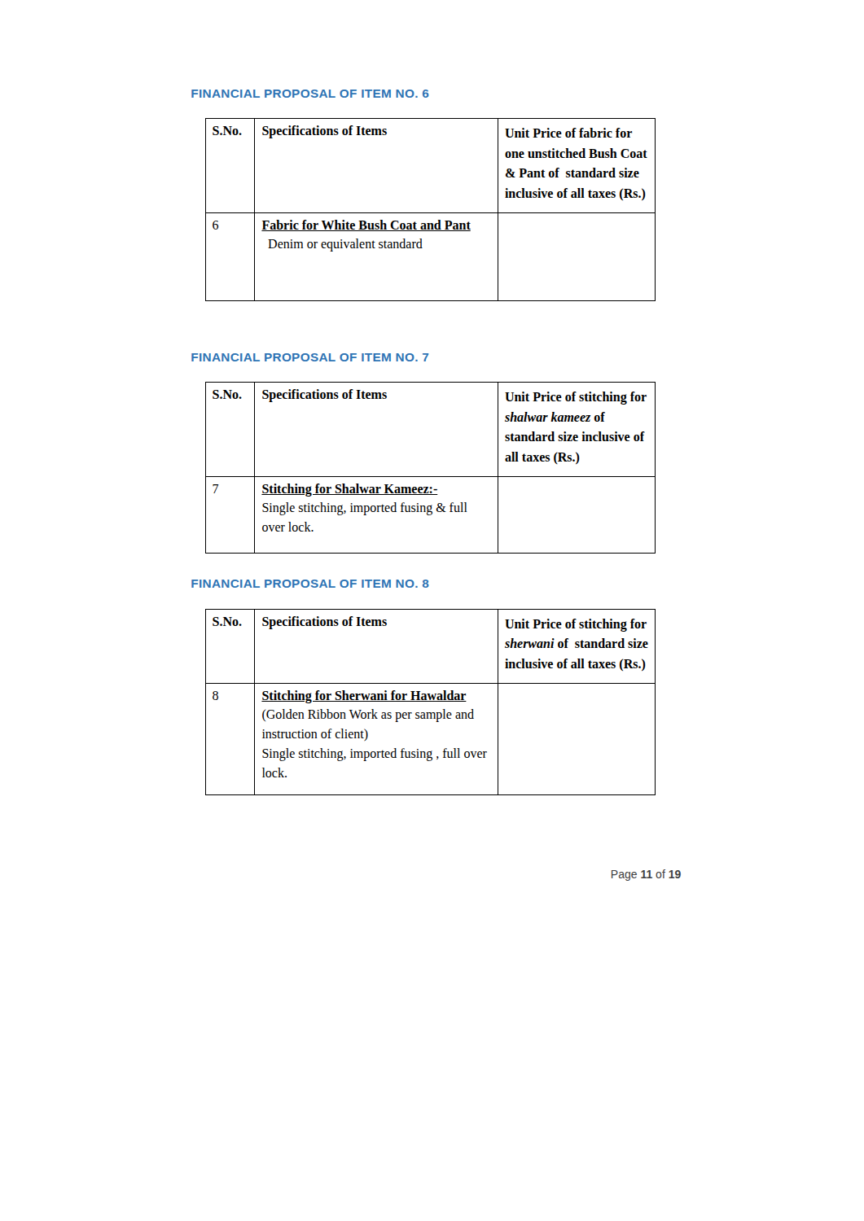FINANCIAL PROPOSAL OF ITEM NO. 6
| S.No. | Specifications of Items | Unit Price of fabric for one unstitched Bush Coat & Pant of standard size inclusive of all taxes (Rs.) |
| --- | --- | --- |
| 6 | Fabric for White Bush Coat and Pant Denim or equivalent standard | |
FINANCIAL PROPOSAL OF ITEM NO. 7
| S.No. | Specifications of Items | Unit Price of stitching for shalwar kameez of standard size inclusive of all taxes (Rs.) |
| --- | --- | --- |
| 7 | Stitching for Shalwar Kameez:- Single stitching, imported fusing & full over lock. | |
FINANCIAL PROPOSAL OF ITEM NO. 8
| S.No. | Specifications of Items | Unit Price of stitching for sherwani of standard size inclusive of all taxes (Rs.) |
| --- | --- | --- |
| 8 | Stitching for Sherwani for Hawaldar (Golden Ribbon Work as per sample and instruction of client) Single stitching, imported fusing , full over lock. | |
Page 11 of 19